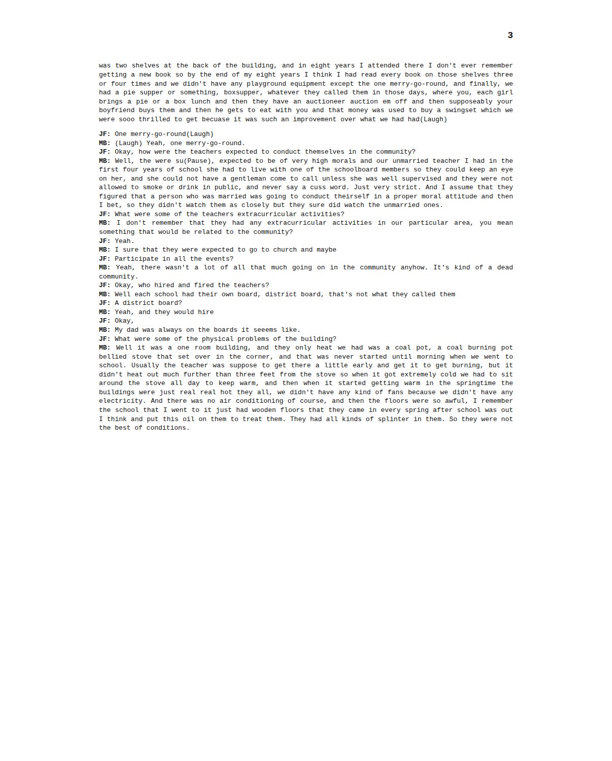3
was two shelves at the back of the building, and in eight years I attended there I don't ever remember getting a new book so by the end of my eight years I think I had read every book on those shelves three or four times and we didn't have any playground equipment except the one merry-go-round, and finally, we had a pie supper or something, boxsupper, whatever they called them in those days, where you, each girl brings a pie or a box lunch and then they have an auctioneer auction em off and then supposeably your boyfriend buys them and then he gets to eat with you and that money was used to buy a swingset which we were sooo thrilled to get becuase it was such an improvement over what we had had(Laugh)
JF: One merry-go-round(Laugh)
MB: (Laugh) Yeah, one merry-go-round.
JF: Okay, how were the teachers expected to conduct themselves in the community?
MB: Well, the were su(Pause), expected to be of very high morals and our unmarried teacher I had in the first four years of school she had to live with one of the schoolboard members so they could keep an eye on her, and she could not have a gentleman come to call unless she was well supervised and they were not allowed to smoke or drink in public, and never say a cuss word. Just very strict. And I assume that they figured that a person who was married was going to conduct theirself in a proper moral attitude and then I bet, so they didn't watch them as closely but they sure did watch the unmarried ones.
JF: What were some of the teachers extracurricular activities?
MB: I don't remember that they had any extracurricular activities in our particular area, you mean something that would be related to the community?
JF: Yeah.
MB: I sure that they were expected to go to church and maybe
JF: Participate in all the events?
MB: Yeah, there wasn't a lot of all that much going on in the community anyhow. It's kind of a dead community.
JF: Okay, who hired and fired the teachers?
MB: Well each school had their own board, district board, that's not what they called them
JF: A district board?
MB: Yeah, and they would hire
JF: Okay,
MB: My dad was always on the boards it seeems like.
JF: What were some of the physical problems of the building?
MB: Well it was a one room building, and they only heat we had was a coal pot, a coal burning pot bellied stove that set over in the corner, and that was never started until morning when we went to school. Usually the teacher was suppose to get there a little early and get it to get burning, but it didn't heat out much further than three feet from the stove so when it got extremely cold we had to sit around the stove all day to keep warm, and then when it started getting warm in the springtime the buildings were just real real hot they all, we didn't have any kind of fans because we didn't have any electricity. And there was no air conditioning of course, and then the floors were so awful, I remember the school that I went to it just had wooden floors that they came in every spring after school was out I think and put this oil on them to treat them. They had all kinds of splinter in them. So they were not the best of conditions.